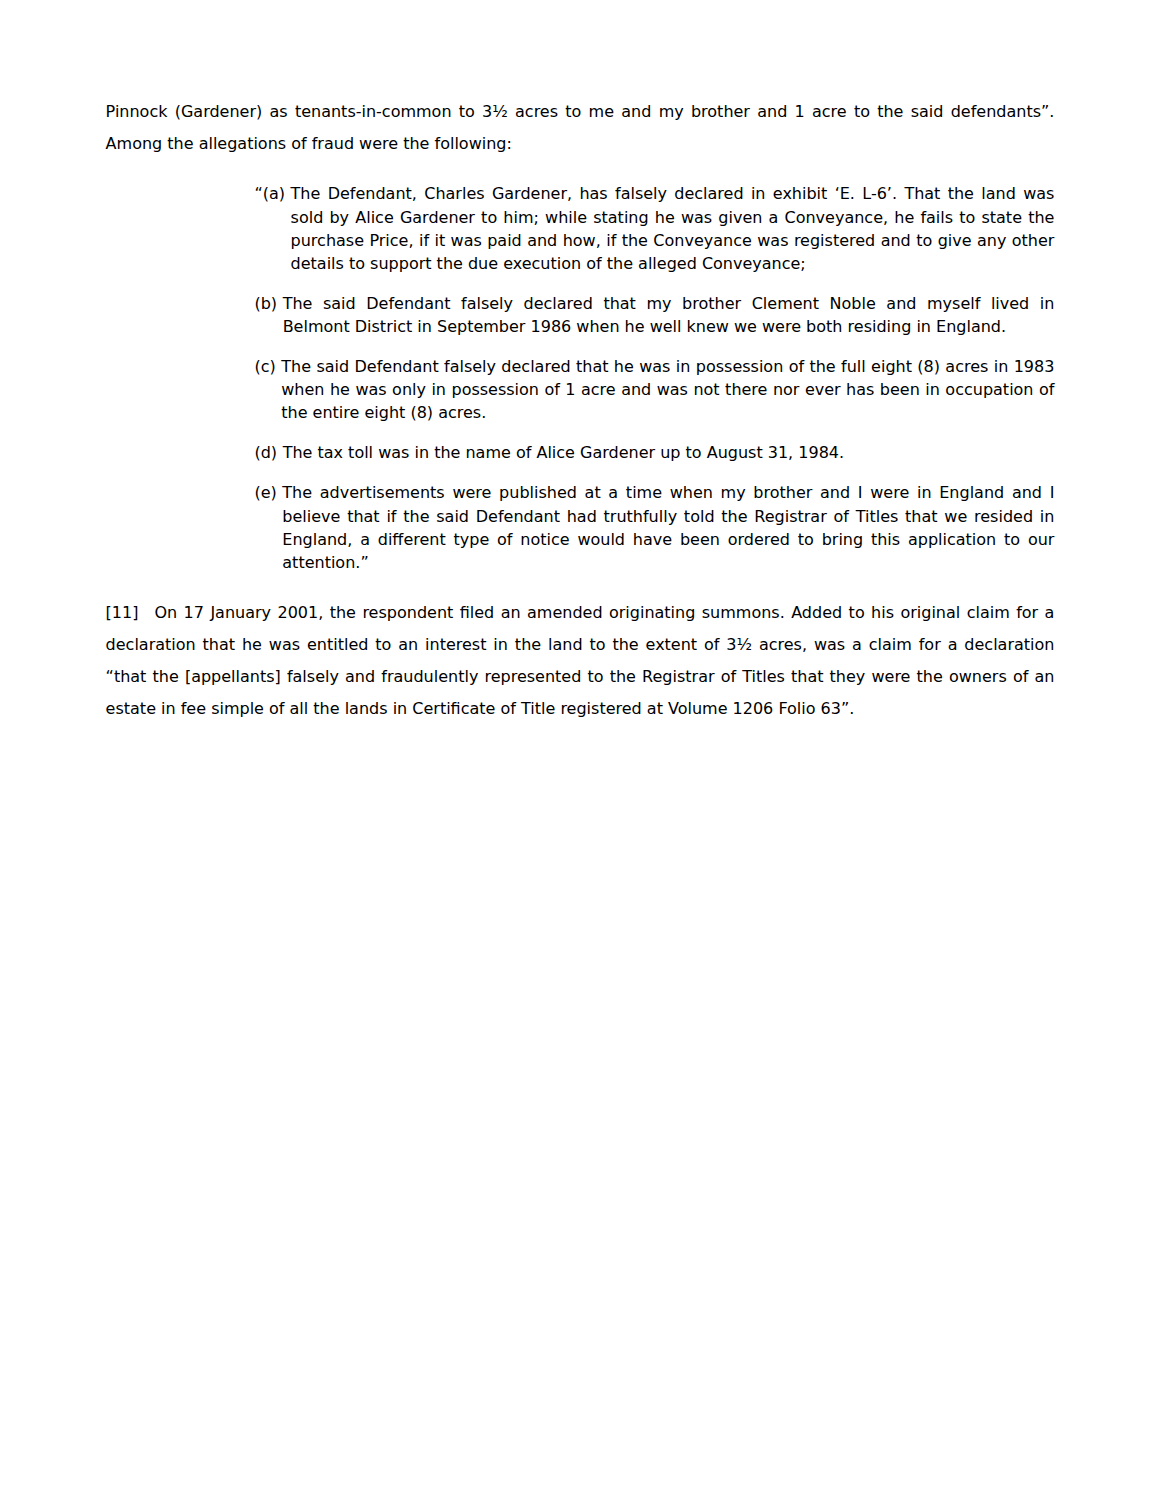Pinnock (Gardener) as tenants-in-common to 3½ acres to me and my brother and 1 acre to the said defendants”. Among the allegations of fraud were the following:
“(a) The Defendant, Charles Gardener, has falsely declared in exhibit ‘E. L-6’. That the land was sold by Alice Gardener to him; while stating he was given a Conveyance, he fails to state the purchase Price, if it was paid and how, if the Conveyance was registered and to give any other details to support the due execution of the alleged Conveyance;
(b) The said Defendant falsely declared that my brother Clement Noble and myself lived in Belmont District in September 1986 when he well knew we were both residing in England.
(c) The said Defendant falsely declared that he was in possession of the full eight (8) acres in 1983 when he was only in possession of 1 acre and was not there nor ever has been in occupation of the entire eight (8) acres.
(d) The tax toll was in the name of Alice Gardener up to August 31, 1984.
(e) The advertisements were published at a time when my brother and I were in England and I believe that if the said Defendant had truthfully told the Registrar of Titles that we resided in England, a different type of notice would have been ordered to bring this application to our attention.”
[11] On 17 January 2001, the respondent filed an amended originating summons. Added to his original claim for a declaration that he was entitled to an interest in the land to the extent of 3½ acres, was a claim for a declaration “that the [appellants] falsely and fraudulently represented to the Registrar of Titles that they were the owners of an estate in fee simple of all the lands in Certificate of Title registered at Volume 1206 Folio 63”.